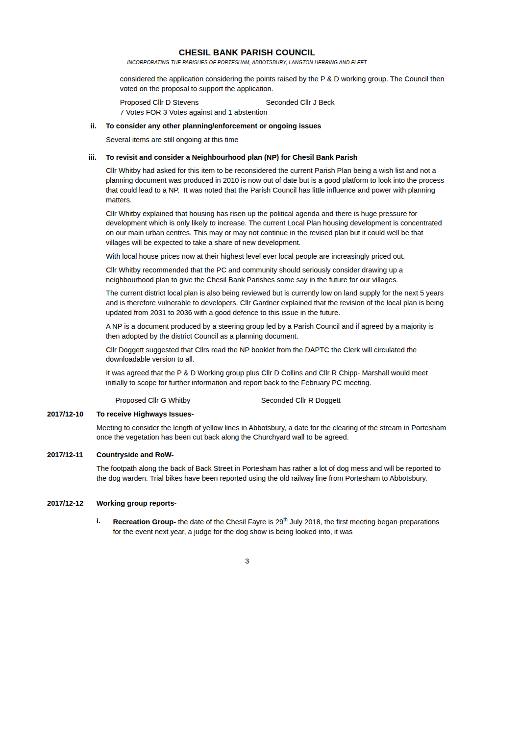CHESIL BANK PARISH COUNCIL
INCORPORATING THE PARISHES OF PORTESHAM, ABBOTSBURY, LANGTON HERRING AND FLEET
considered the application considering the points raised by the P & D working group. The Council then voted on the proposal to support the application.
Proposed Cllr D Stevens
Seconded Cllr J Beck
7 Votes FOR 3 Votes against and 1 abstention
ii.
To consider any other planning/enforcement or ongoing issues
Several items are still ongoing at this time
iii.
To revisit and consider a Neighbourhood plan (NP) for Chesil Bank Parish
Cllr Whitby had asked for this item to be reconsidered the current Parish Plan being a wish list and not a planning document was produced in 2010 is now out of date but is a good platform to look into the process that could lead to a NP. It was noted that the Parish Council has little influence and power with planning matters.
Cllr Whitby explained that housing has risen up the political agenda and there is huge pressure for development which is only likely to increase. The current Local Plan housing development is concentrated on our main urban centres. This may or may not continue in the revised plan but it could well be that villages will be expected to take a share of new development.
With local house prices now at their highest level ever local people are increasingly priced out.
Cllr Whitby recommended that the PC and community should seriously consider drawing up a neighbourhood plan to give the Chesil Bank Parishes some say in the future for our villages.
The current district local plan is also being reviewed but is currently low on land supply for the next 5 years and is therefore vulnerable to developers. Cllr Gardner explained that the revision of the local plan is being updated from 2031 to 2036 with a good defence to this issue in the future.
A NP is a document produced by a steering group led by a Parish Council and if agreed by a majority is then adopted by the district Council as a planning document.
Cllr Doggett suggested that Cllrs read the NP booklet from the DAPTC the Clerk will circulated the downloadable version to all.
It was agreed that the P & D Working group plus Cllr D Collins and Cllr R Chipp- Marshall would meet initially to scope for further information and report back to the February PC meeting.
Proposed Cllr G Whitby
Seconded Cllr R Doggett
2017/12-10
To receive Highways Issues-
Meeting to consider the length of yellow lines in Abbotsbury, a date for the clearing of the stream in Portesham once the vegetation has been cut back along the Churchyard wall to be agreed.
2017/12-11
Countryside and RoW-
The footpath along the back of Back Street in Portesham has rather a lot of dog mess and will be reported to the dog warden. Trial bikes have been reported using the old railway line from Portesham to Abbotsbury.
2017/12-12
Working group reports-
i.
Recreation Group- the date of the Chesil Fayre is 29th July 2018, the first meeting began preparations for the event next year, a judge for the dog show is being looked into, it was
3